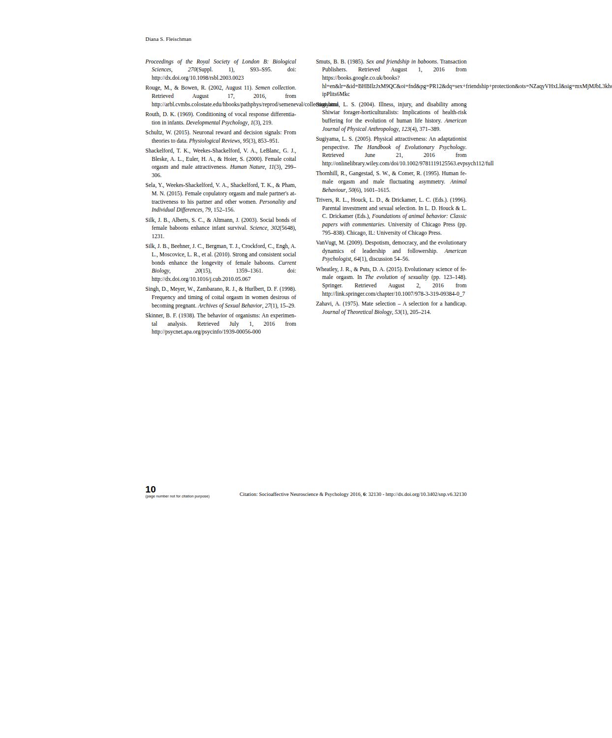Diana S. Fleischman
Proceedings of the Royal Society of London B: Biological Sciences, 270(Suppl. 1), S93–S95. doi: http://dx.doi.org/10.1098/rsbl.2003.0023
Rouge, M., & Bowen, R. (2002, August 11). Semen collection. Retrieved August 17, 2016, from http://arbl.cvmbs.colostate.edu/hbooks/pathphys/reprod/semeneval/collection.html
Routh, D. K. (1969). Conditioning of vocal response differentiation in infants. Developmental Psychology, 1(3), 219.
Schultz, W. (2015). Neuronal reward and decision signals: From theories to data. Physiological Reviews, 95(3), 853–951.
Shackelford, T. K., Weekes-Shackelford, V. A., LeBlanc, G. J., Bleske, A. L., Euler, H. A., & Hoier, S. (2000). Female coital orgasm and male attractiveness. Human Nature, 11(3), 299–306.
Sela, Y., Weekes-Shackelford, V. A., Shackelford, T. K., & Pham, M. N. (2015). Female copulatory orgasm and male partner's attractiveness to his partner and other women. Personality and Individual Differences, 79, 152–156.
Silk, J. B., Alberts, S. C., & Altmann, J. (2003). Social bonds of female baboons enhance infant survival. Science, 302(5648), 1231.
Silk, J. B., Beehner, J. C., Bergman, T. J., Crockford, C., Engh, A. L., Moscovice, L. R., et al. (2010). Strong and consistent social bonds enhance the longevity of female baboons. Current Biology, 20(15), 1359–1361. doi: http://dx.doi.org/10.1016/j.cub.2010.05.067
Singh, D., Meyer, W., Zambarano, R. J., & Hurlbert, D. F. (1998). Frequency and timing of coital orgasm in women desirous of becoming pregnant. Archives of Sexual Behavior, 27(1), 15–29.
Skinner, B. F. (1938). The behavior of organisms: An experimental analysis. Retrieved July 1, 2016 from http://psycnet.apa.org/psycinfo/1939-00056-000
Smuts, B. B. (1985). Sex and friendship in baboons. Transaction Publishers. Retrieved August 1, 2016 from https://books.google.co.uk/books?hl=en&lr=&id=BHBIlzJxM9QC&oi=fnd&pg=PR12&dq=sex+friendship+protection&ots=NZaqyVHxLl&sig=mxMjMJbL3kholC–ipPlits6Mkc
Sugiyama, L. S. (2004). Illness, injury, and disability among Shiwiar forager-horticulturalists: Implications of health-risk buffering for the evolution of human life history. American Journal of Physical Anthropology, 123(4), 371–389.
Sugiyama, L. S. (2005). Physical attractiveness: An adaptationist perspective. The Handbook of Evolutionary Psychology. Retrieved June 21, 2016 from http://onlinelibrary.wiley.com/doi/10.1002/9781119125563.evpsych112/full
Thornhill, R., Gangestad, S. W., & Comer, R. (1995). Human female orgasm and male fluctuating asymmetry. Animal Behaviour, 50(6), 1601–1615.
Trivers, R. L., Houck, L. D., & Drickamer, L. C. (Eds.). (1996). Parental investment and sexual selection. In L. D. Houck & L. C. Drickamer (Eds.), Foundations of animal behavior: Classic papers with commentaries. University of Chicago Press (pp. 795–838). Chicago, IL: University of Chicago Press.
VanVugt, M. (2009). Despotism, democracy, and the evolutionary dynamics of leadership and followership. American Psychologist, 64(1), discussion 54–56.
Wheatley, J. R., & Puts, D. A. (2015). Evolutionary science of female orgasm. In The evolution of sexuality (pp. 123–148). Springer. Retrieved August 2, 2016 from http://link.springer.com/chapter/10.1007/978-3-319-09384-0_7
Zahavi, A. (1975). Mate selection – A selection for a handicap. Journal of Theoretical Biology, 53(1), 205–214.
10(page number not for citation purpose)
Citation: Socioaffective Neuroscience & Psychology 2016, 6: 32130 - http://dx.doi.org/10.3402/snp.v6.32130